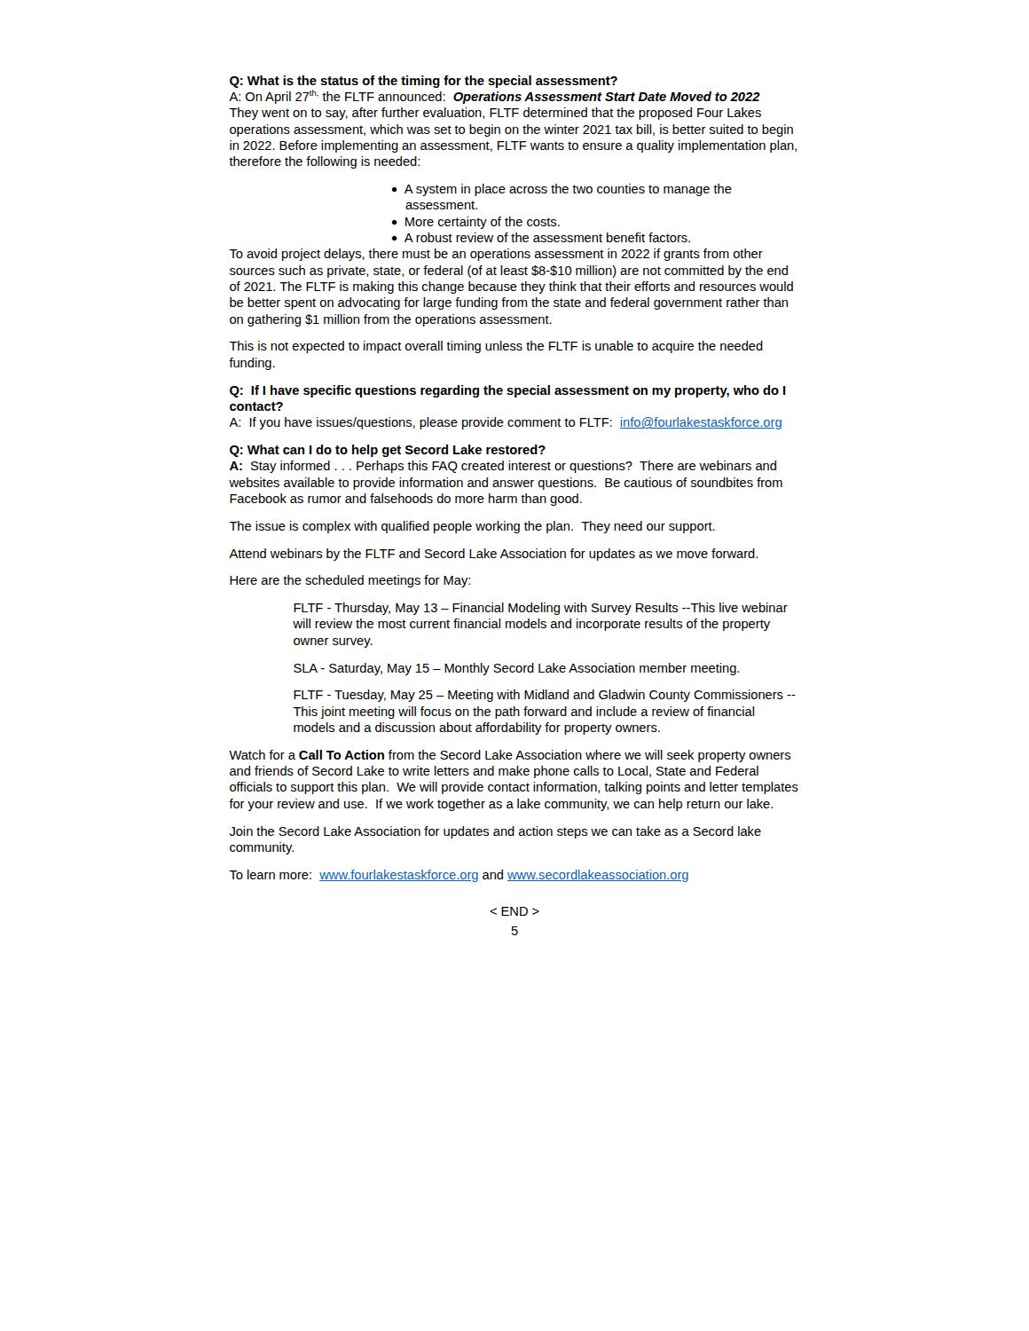Q: What is the status of the timing for the special assessment?
A: On April 27th, the FLTF announced: Operations Assessment Start Date Moved to 2022
They went on to say, after further evaluation, FLTF determined that the proposed Four Lakes operations assessment, which was set to begin on the winter 2021 tax bill, is better suited to begin in 2022. Before implementing an assessment, FLTF wants to ensure a quality implementation plan, therefore the following is needed:
A system in place across the two counties to manage the assessment.
More certainty of the costs.
A robust review of the assessment benefit factors.
To avoid project delays, there must be an operations assessment in 2022 if grants from other sources such as private, state, or federal (of at least $8-$10 million) are not committed by the end of 2021. The FLTF is making this change because they think that their efforts and resources would be better spent on advocating for large funding from the state and federal government rather than on gathering $1 million from the operations assessment.
This is not expected to impact overall timing unless the FLTF is unable to acquire the needed funding.
Q: If I have specific questions regarding the special assessment on my property, who do I contact?
A: If you have issues/questions, please provide comment to FLTF: info@fourlakestaskforce.org
Q: What can I do to help get Secord Lake restored?
A: Stay informed . . . Perhaps this FAQ created interest or questions? There are webinars and websites available to provide information and answer questions. Be cautious of soundbites from Facebook as rumor and falsehoods do more harm than good.
The issue is complex with qualified people working the plan. They need our support.
Attend webinars by the FLTF and Secord Lake Association for updates as we move forward.
Here are the scheduled meetings for May:
FLTF - Thursday, May 13 – Financial Modeling with Survey Results --This live webinar will review the most current financial models and incorporate results of the property owner survey.
SLA - Saturday, May 15 – Monthly Secord Lake Association member meeting.
FLTF - Tuesday, May 25 – Meeting with Midland and Gladwin County Commissioners -- This joint meeting will focus on the path forward and include a review of financial models and a discussion about affordability for property owners.
Watch for a Call To Action from the Secord Lake Association where we will seek property owners and friends of Secord Lake to write letters and make phone calls to Local, State and Federal officials to support this plan. We will provide contact information, talking points and letter templates for your review and use. If we work together as a lake community, we can help return our lake.
Join the Secord Lake Association for updates and action steps we can take as a Secord lake community.
To learn more: www.fourlakestaskforce.org and www.secordlakeassociation.org
< END >
5